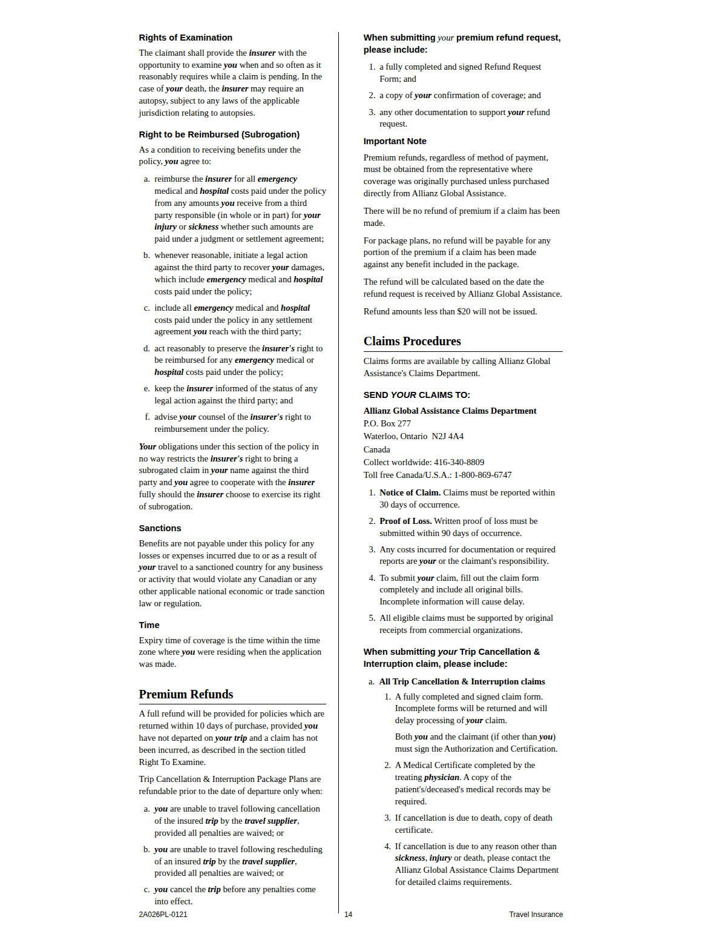Rights of Examination
The claimant shall provide the insurer with the opportunity to examine you when and so often as it reasonably requires while a claim is pending. In the case of your death, the insurer may require an autopsy, subject to any laws of the applicable jurisdiction relating to autopsies.
Right to be Reimbursed (Subrogation)
As a condition to receiving benefits under the policy, you agree to:
reimburse the insurer for all emergency medical and hospital costs paid under the policy from any amounts you receive from a third party responsible (in whole or in part) for your injury or sickness whether such amounts are paid under a judgment or settlement agreement;
whenever reasonable, initiate a legal action against the third party to recover your damages, which include emergency medical and hospital costs paid under the policy;
include all emergency medical and hospital costs paid under the policy in any settlement agreement you reach with the third party;
act reasonably to preserve the insurer's right to be reimbursed for any emergency medical or hospital costs paid under the policy;
keep the insurer informed of the status of any legal action against the third party; and
advise your counsel of the insurer's right to reimbursement under the policy.
Your obligations under this section of the policy in no way restricts the insurer's right to bring a subrogated claim in your name against the third party and you agree to cooperate with the insurer fully should the insurer choose to exercise its right of subrogation.
Sanctions
Benefits are not payable under this policy for any losses or expenses incurred due to or as a result of your travel to a sanctioned country for any business or activity that would violate any Canadian or any other applicable national economic or trade sanction law or regulation.
Time
Expiry time of coverage is the time within the time zone where you were residing when the application was made.
Premium Refunds
A full refund will be provided for policies which are returned within 10 days of purchase, provided you have not departed on your trip and a claim has not been incurred, as described in the section titled Right To Examine.
Trip Cancellation & Interruption Package Plans are refundable prior to the date of departure only when:
you are unable to travel following cancellation of the insured trip by the travel supplier, provided all penalties are waived; or
you are unable to travel following rescheduling of an insured trip by the travel supplier, provided all penalties are waived; or
you cancel the trip before any penalties come into effect.
When submitting your premium refund request, please include:
a fully completed and signed Refund Request Form; and
a copy of your confirmation of coverage; and
any other documentation to support your refund request.
Important Note
Premium refunds, regardless of method of payment, must be obtained from the representative where coverage was originally purchased unless purchased directly from Allianz Global Assistance.
There will be no refund of premium if a claim has been made.
For package plans, no refund will be payable for any portion of the premium if a claim has been made against any benefit included in the package.
The refund will be calculated based on the date the refund request is received by Allianz Global Assistance.
Refund amounts less than $20 will not be issued.
Claims Procedures
Claims forms are available by calling Allianz Global Assistance's Claims Department.
SEND YOUR CLAIMS TO:
Allianz Global Assistance Claims Department
P.O. Box 277
Waterloo, Ontario N2J 4A4
Canada
Collect worldwide: 416-340-8809
Toll free Canada/U.S.A.: 1-800-869-6747
Notice of Claim. Claims must be reported within 30 days of occurrence.
Proof of Loss. Written proof of loss must be submitted within 90 days of occurrence.
Any costs incurred for documentation or required reports are your or the claimant's responsibility.
To submit your claim, fill out the claim form completely and include all original bills. Incomplete information will cause delay.
All eligible claims must be supported by original receipts from commercial organizations.
When submitting your Trip Cancellation & Interruption claim, please include:
All Trip Cancellation & Interruption claims
A fully completed and signed claim form. Incomplete forms will be returned and will delay processing of your claim.
Both you and the claimant (if other than you) must sign the Authorization and Certification.
A Medical Certificate completed by the treating physician. A copy of the patient's/deceased's medical records may be required.
If cancellation is due to death, copy of death certificate.
If cancellation is due to any reason other than sickness, injury or death, please contact the Allianz Global Assistance Claims Department for detailed claims requirements.
2A026PL-0121 14 Travel Insurance